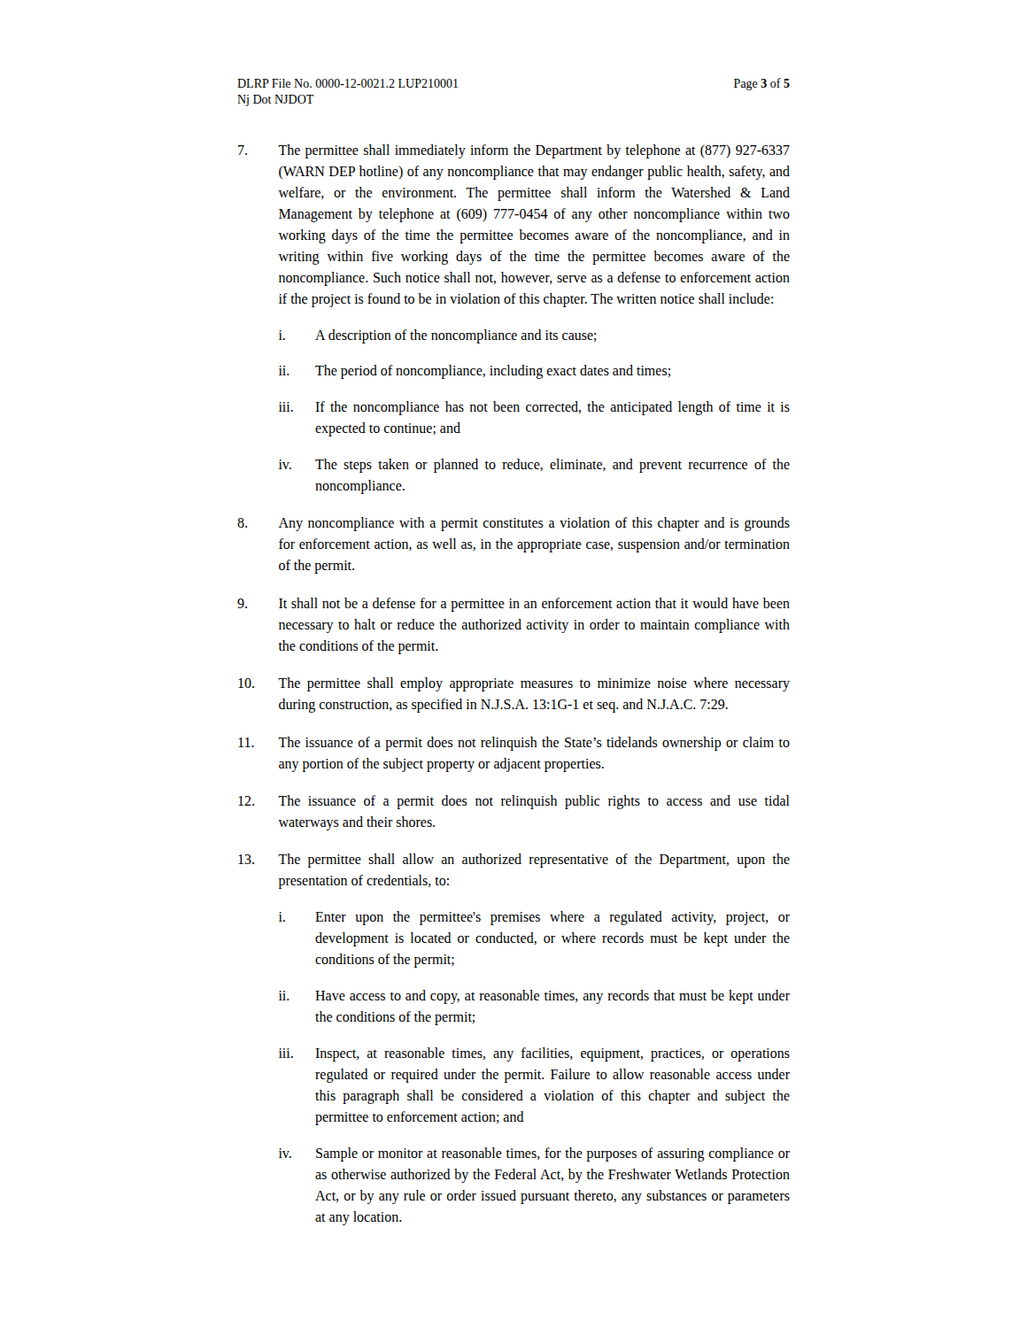DLRP File No. 0000-12-0021.2 LUP210001
Nj Dot NJDOT
Page 3 of 5
7. The permittee shall immediately inform the Department by telephone at (877) 927-6337 (WARN DEP hotline) of any noncompliance that may endanger public health, safety, and welfare, or the environment. The permittee shall inform the Watershed & Land Management by telephone at (609) 777-0454 of any other noncompliance within two working days of the time the permittee becomes aware of the noncompliance, and in writing within five working days of the time the permittee becomes aware of the noncompliance. Such notice shall not, however, serve as a defense to enforcement action if the project is found to be in violation of this chapter. The written notice shall include:
i. A description of the noncompliance and its cause;
ii. The period of noncompliance, including exact dates and times;
iii. If the noncompliance has not been corrected, the anticipated length of time it is expected to continue; and
iv. The steps taken or planned to reduce, eliminate, and prevent recurrence of the noncompliance.
8. Any noncompliance with a permit constitutes a violation of this chapter and is grounds for enforcement action, as well as, in the appropriate case, suspension and/or termination of the permit.
9. It shall not be a defense for a permittee in an enforcement action that it would have been necessary to halt or reduce the authorized activity in order to maintain compliance with the conditions of the permit.
10. The permittee shall employ appropriate measures to minimize noise where necessary during construction, as specified in N.J.S.A. 13:1G-1 et seq. and N.J.A.C. 7:29.
11. The issuance of a permit does not relinquish the State’s tidelands ownership or claim to any portion of the subject property or adjacent properties.
12. The issuance of a permit does not relinquish public rights to access and use tidal waterways and their shores.
13. The permittee shall allow an authorized representative of the Department, upon the presentation of credentials, to:
i. Enter upon the permittee's premises where a regulated activity, project, or development is located or conducted, or where records must be kept under the conditions of the permit;
ii. Have access to and copy, at reasonable times, any records that must be kept under the conditions of the permit;
iii. Inspect, at reasonable times, any facilities, equipment, practices, or operations regulated or required under the permit. Failure to allow reasonable access under this paragraph shall be considered a violation of this chapter and subject the permittee to enforcement action; and
iv. Sample or monitor at reasonable times, for the purposes of assuring compliance or as otherwise authorized by the Federal Act, by the Freshwater Wetlands Protection Act, or by any rule or order issued pursuant thereto, any substances or parameters at any location.